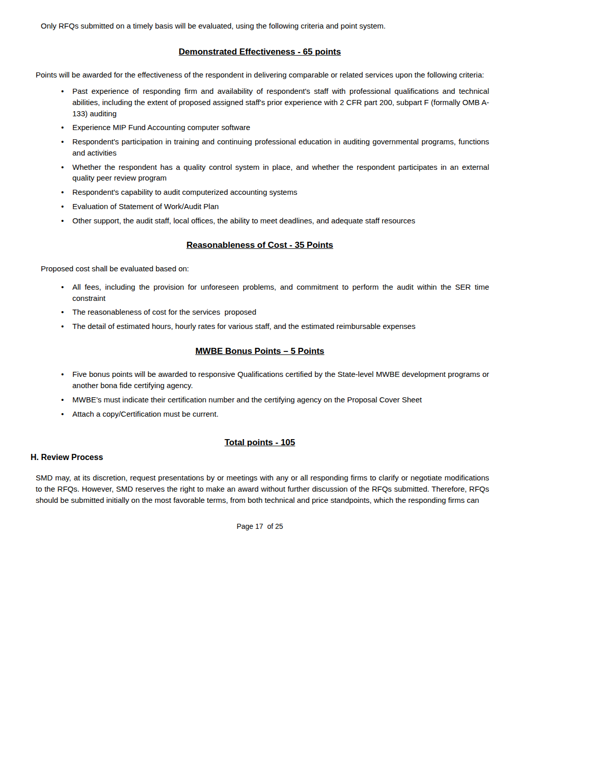Only RFQs submitted on a timely basis will be evaluated, using the following criteria and point system.
Demonstrated Effectiveness - 65 points
Points will be awarded for the effectiveness of the respondent in delivering comparable or related services upon the following criteria:
Past experience of responding firm and availability of respondent's staff with professional qualifications and technical abilities, including the extent of proposed assigned staff's prior experience with 2 CFR part 200, subpart F (formally OMB A-133) auditing
Experience MIP Fund Accounting computer software
Respondent's participation in training and continuing professional education in auditing governmental programs, functions and activities
Whether the respondent has a quality control system in place, and whether the respondent participates in an external quality peer review program
Respondent's capability to audit computerized accounting systems
Evaluation of Statement of Work/Audit Plan
Other support, the audit staff, local offices, the ability to meet deadlines, and adequate staff resources
Reasonableness of Cost - 35 Points
Proposed cost shall be evaluated based on:
All fees, including the provision for unforeseen problems, and commitment to perform the audit within the SER time constraint
The reasonableness of cost for the services proposed
The detail of estimated hours, hourly rates for various staff, and the estimated reimbursable expenses
MWBE Bonus Points – 5 Points
Five bonus points will be awarded to responsive Qualifications certified by the State-level MWBE development programs or another bona fide certifying agency.
MWBE’s must indicate their certification number and the certifying agency on the Proposal Cover Sheet
Attach a copy/Certification must be current.
Total points - 105
H. Review Process
SMD may, at its discretion, request presentations by or meetings with any or all responding firms to clarify or negotiate modifications to the RFQs. However, SMD reserves the right to make an award without further discussion of the RFQs submitted. Therefore, RFQs should be submitted initially on the most favorable terms, from both technical and price standpoints, which the responding firms can
Page 17 of 25